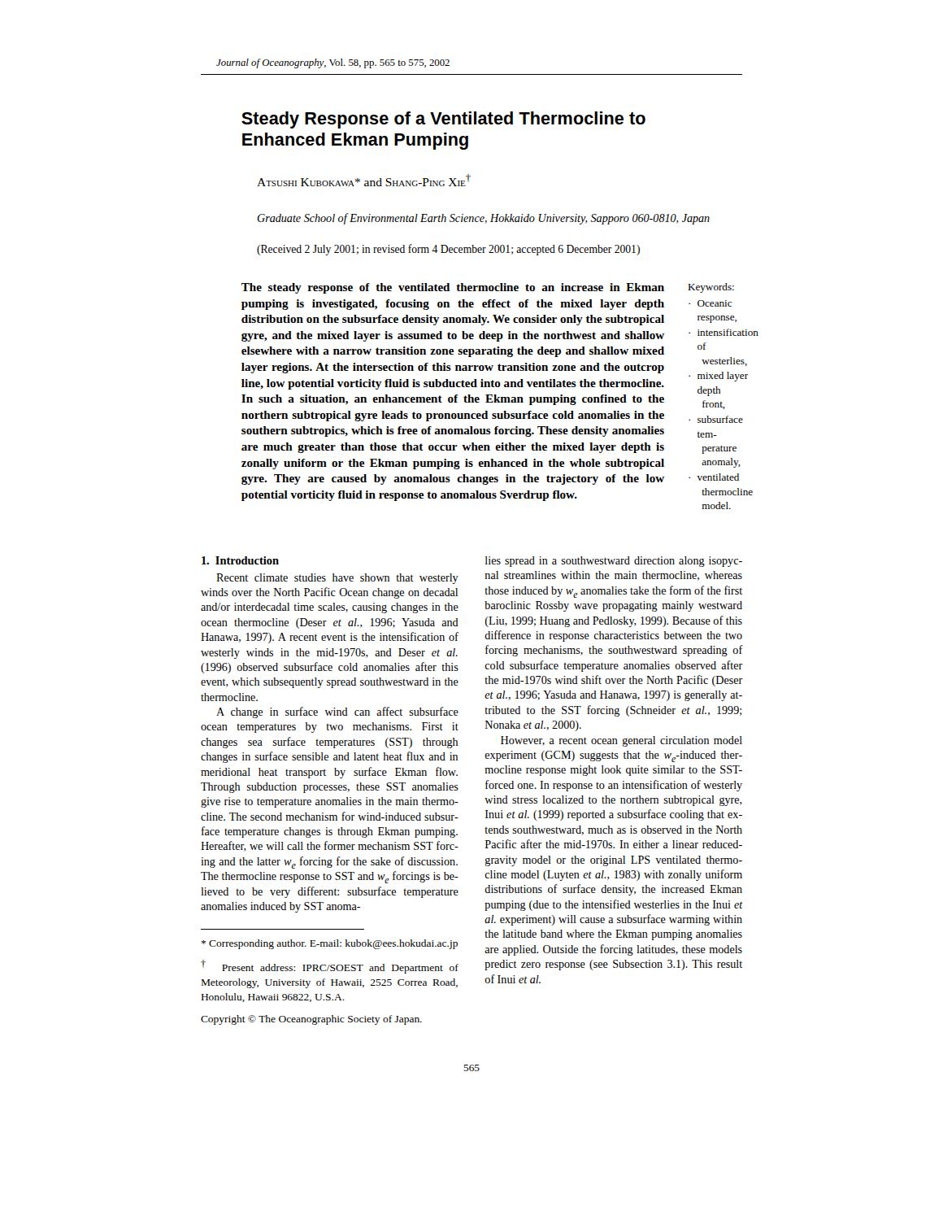Journal of Oceanography, Vol. 58, pp. 565 to 575, 2002
Steady Response of a Ventilated Thermocline to
Enhanced Ekman Pumping
Atsushi Kubokawa* and Shang-Ping Xie†
Graduate School of Environmental Earth Science, Hokkaido University, Sapporo 060-0810, Japan
(Received 2 July 2001; in revised form 4 December 2001; accepted 6 December 2001)
The steady response of the ventilated thermocline to an increase in Ekman pumping is investigated, focusing on the effect of the mixed layer depth distribution on the subsurface density anomaly. We consider only the subtropical gyre, and the mixed layer is assumed to be deep in the northwest and shallow elsewhere with a narrow transition zone separating the deep and shallow mixed layer regions. At the intersection of this narrow transition zone and the outcrop line, low potential vorticity fluid is subducted into and ventilates the thermocline. In such a situation, an enhancement of the Ekman pumping confined to the northern subtropical gyre leads to pronounced subsurface cold anomalies in the southern subtropics, which is free of anomalous forcing. These density anomalies are much greater than those that occur when either the mixed layer depth is zonally uniform or the Ekman pumping is enhanced in the whole subtropical gyre. They are caused by anomalous changes in the trajectory of the low potential vorticity fluid in response to anomalous Sverdrup flow.
Keywords:
Oceanic response,
intensification ofwesterlies,
mixed layer depthfront,
subsurface tem-perature anomaly,
ventilatedthermocline model.
1. Introduction
Recent climate studies have shown that westerly winds over the North Pacific Ocean change on decadal and/or interdecadal time scales, causing changes in the ocean thermocline (Deser et al., 1996; Yasuda and Hanawa, 1997). A recent event is the intensification of westerly winds in the mid-1970s, and Deser et al. (1996) observed subsurface cold anomalies after this event, which subsequently spread southwestward in the thermocline.
A change in surface wind can affect subsurface ocean temperatures by two mechanisms. First it changes sea surface temperatures (SST) through changes in surface sensible and latent heat flux and in meridional heat transport by surface Ekman flow. Through subduction processes, these SST anomalies give rise to temperature anomalies in the main thermocline. The second mechanism for wind-induced subsurface temperature changes is through Ekman pumping. Hereafter, we will call the former mechanism SST forcing and the latter we forcing for the sake of discussion. The thermocline response to SST and we forcings is believed to be very different: subsurface temperature anomalies induced by SST anoma-
* Corresponding author. E-mail: kubok@ees.hokudai.ac.jp
† Present address: IPRC/SOEST and Department of Meteorology, University of Hawaii, 2525 Correa Road, Honolulu, Hawaii 96822, U.S.A.
Copyright © The Oceanographic Society of Japan.
lies spread in a southwestward direction along isopycnal streamlines within the main thermocline, whereas those induced by we anomalies take the form of the first baroclinic Rossby wave propagating mainly westward (Liu, 1999; Huang and Pedlosky, 1999). Because of this difference in response characteristics between the two forcing mechanisms, the southwestward spreading of cold subsurface temperature anomalies observed after the mid-1970s wind shift over the North Pacific (Deser et al., 1996; Yasuda and Hanawa, 1997) is generally attributed to the SST forcing (Schneider et al., 1999; Nonaka et al., 2000).
However, a recent ocean general circulation model experiment (GCM) suggests that the we-induced thermocline response might look quite similar to the SST-forced one. In response to an intensification of westerly wind stress localized to the northern subtropical gyre, Inui et al. (1999) reported a subsurface cooling that extends southwestward, much as is observed in the North Pacific after the mid-1970s. In either a linear reduced-gravity model or the original LPS ventilated thermocline model (Luyten et al., 1983) with zonally uniform distributions of surface density, the increased Ekman pumping (due to the intensified westerlies in the Inui et al. experiment) will cause a subsurface warming within the latitude band where the Ekman pumping anomalies are applied. Outside the forcing latitudes, these models predict zero response (see Subsection 3.1). This result of Inui et al.
565